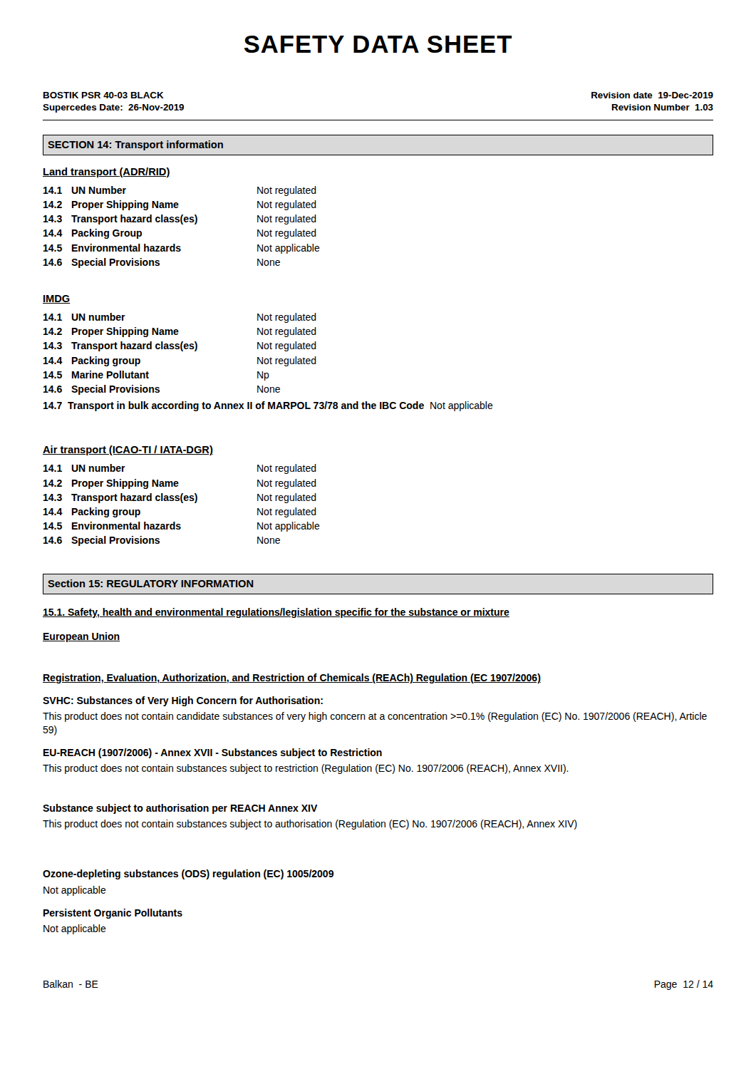SAFETY DATA SHEET
BOSTIK PSR 40-03 BLACK
Supercedes Date: 26-Nov-2019
Revision date 19-Dec-2019
Revision Number 1.03
SECTION 14: Transport information
Land transport (ADR/RID)
| 14.1 | UN Number | Not regulated |
| 14.2 | Proper Shipping Name | Not regulated |
| 14.3 | Transport hazard class(es) | Not regulated |
| 14.4 | Packing Group | Not regulated |
| 14.5 | Environmental hazards | Not applicable |
| 14.6 | Special Provisions | None |
IMDG
| 14.1 | UN number | Not regulated |
| 14.2 | Proper Shipping Name | Not regulated |
| 14.3 | Transport hazard class(es) | Not regulated |
| 14.4 | Packing group | Not regulated |
| 14.5 | Marine Pollutant | Np |
| 14.6 | Special Provisions | None |
14.7 Transport in bulk according to Annex II of MARPOL 73/78 and the IBC Code Not applicable
Air transport (ICAO-TI / IATA-DGR)
| 14.1 | UN number | Not regulated |
| 14.2 | Proper Shipping Name | Not regulated |
| 14.3 | Transport hazard class(es) | Not regulated |
| 14.4 | Packing group | Not regulated |
| 14.5 | Environmental hazards | Not applicable |
| 14.6 | Special Provisions | None |
Section 15: REGULATORY INFORMATION
15.1. Safety, health and environmental regulations/legislation specific for the substance or mixture
European Union
Registration, Evaluation, Authorization, and Restriction of Chemicals (REACh) Regulation (EC 1907/2006)
SVHC: Substances of Very High Concern for Authorisation:
This product does not contain candidate substances of very high concern at a concentration >=0.1% (Regulation (EC) No. 1907/2006 (REACH), Article 59)
EU-REACH (1907/2006) - Annex XVII - Substances subject to Restriction
This product does not contain substances subject to restriction (Regulation (EC) No. 1907/2006 (REACH), Annex XVII).
Substance subject to authorisation per REACH Annex XIV
This product does not contain substances subject to authorisation (Regulation (EC) No. 1907/2006 (REACH), Annex XIV)
Ozone-depleting substances (ODS) regulation (EC) 1005/2009
Not applicable
Persistent Organic Pollutants
Not applicable
Balkan - BE
Page 12 / 14